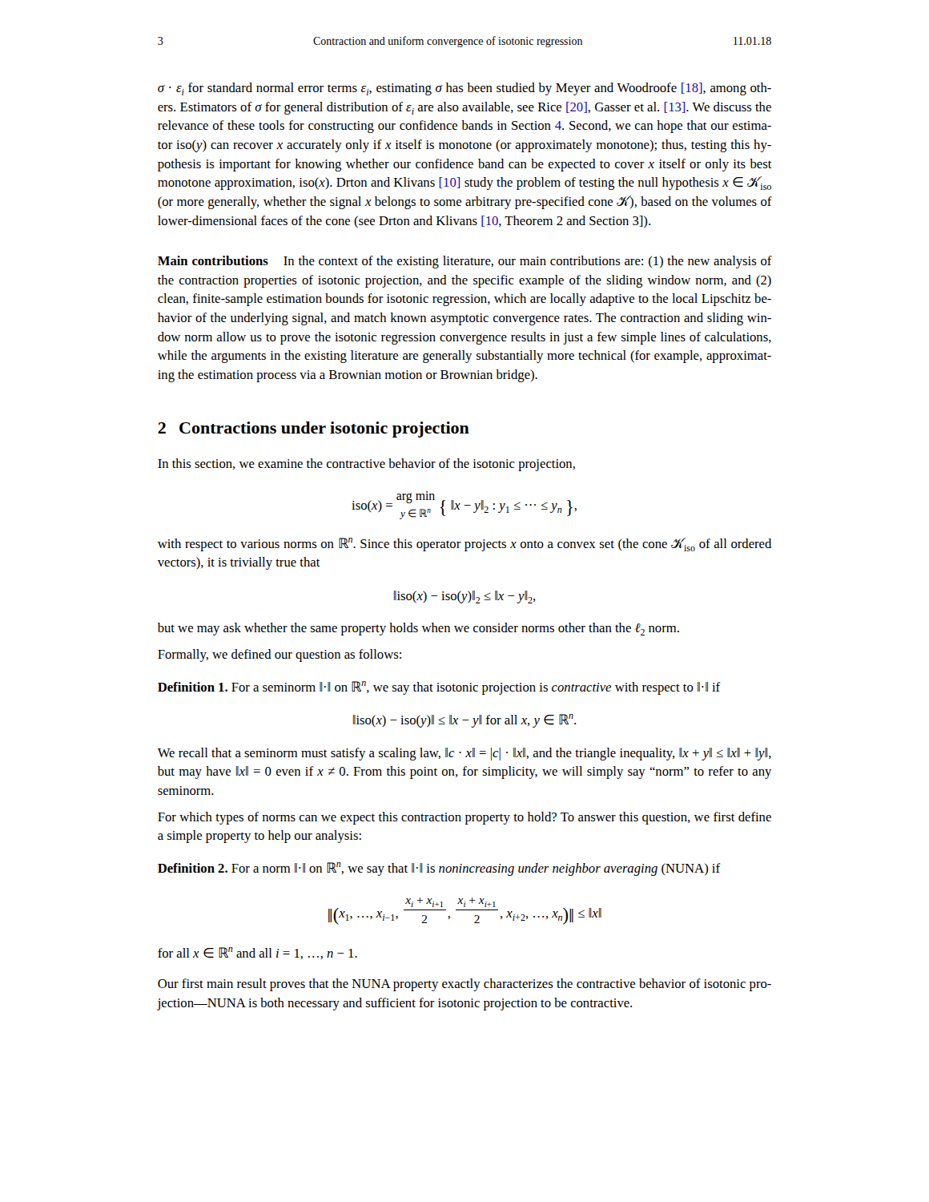3 Contraction and uniform convergence of isotonic regression 11.01.18
σ · εi for standard normal error terms εi, estimating σ has been studied by Meyer and Woodroofe [18], among others. Estimators of σ for general distribution of εi are also available, see Rice [20], Gasser et al. [13]. We discuss the relevance of these tools for constructing our confidence bands in Section 4. Second, we can hope that our estimator iso(y) can recover x accurately only if x itself is monotone (or approximately monotone); thus, testing this hypothesis is important for knowing whether our confidence band can be expected to cover x itself or only its best monotone approximation, iso(x). Drton and Klivans [10] study the problem of testing the null hypothesis x ∈ 𝒦iso (or more generally, whether the signal x belongs to some arbitrary pre-specified cone 𝒦), based on the volumes of lower-dimensional faces of the cone (see Drton and Klivans [10, Theorem 2 and Section 3]).
Main contributions In the context of the existing literature, our main contributions are: (1) the new analysis of the contraction properties of isotonic projection, and the specific example of the sliding window norm, and (2) clean, finite-sample estimation bounds for isotonic regression, which are locally adaptive to the local Lipschitz behavior of the underlying signal, and match known asymptotic convergence rates. The contraction and sliding window norm allow us to prove the isotonic regression convergence results in just a few simple lines of calculations, while the arguments in the existing literature are generally substantially more technical (for example, approximating the estimation process via a Brownian motion or Brownian bridge).
2 Contractions under isotonic projection
In this section, we examine the contractive behavior of the isotonic projection,
iso(x) = arg min y ∈ ℝn { ‖x − y‖2 : y1 ≤ ··· ≤ yn },
with respect to various norms on ℝn. Since this operator projects x onto a convex set (the cone 𝒦iso of all ordered vectors), it is trivially true that
‖iso(x) − iso(y)‖2 ≤ ‖x − y‖2,
but we may ask whether the same property holds when we consider norms other than the ℓ2 norm.
Formally, we defined our question as follows:
Definition 1. For a seminorm ‖·‖ on ℝn, we say that isotonic projection is contractive with respect to ‖·‖ if
‖iso(x) − iso(y)‖ ≤ ‖x − y‖ for all x, y ∈ ℝn.
We recall that a seminorm must satisfy a scaling law, ‖c · x‖ = |c| · ‖x‖, and the triangle inequality, ‖x + y‖ ≤ ‖x‖ + ‖y‖, but may have ‖x‖ = 0 even if x ≠ 0. From this point on, for simplicity, we will simply say “norm” to refer to any seminorm.
For which types of norms can we expect this contraction property to hold? To answer this question, we first define a simple property to help our analysis:
Definition 2. For a norm ‖·‖ on ℝn, we say that ‖·‖ is nonincreasing under neighbor averaging (NUNA) if
‖(x1, …, xi−1, xi + xi+12, xi + xi+12, xi+2, …, xn)‖ ≤ ‖x‖
for all x ∈ ℝn and all i = 1, …, n − 1.
Our first main result proves that the NUNA property exactly characterizes the contractive behavior of isotonic projection—NUNA is both necessary and sufficient for isotonic projection to be contractive.